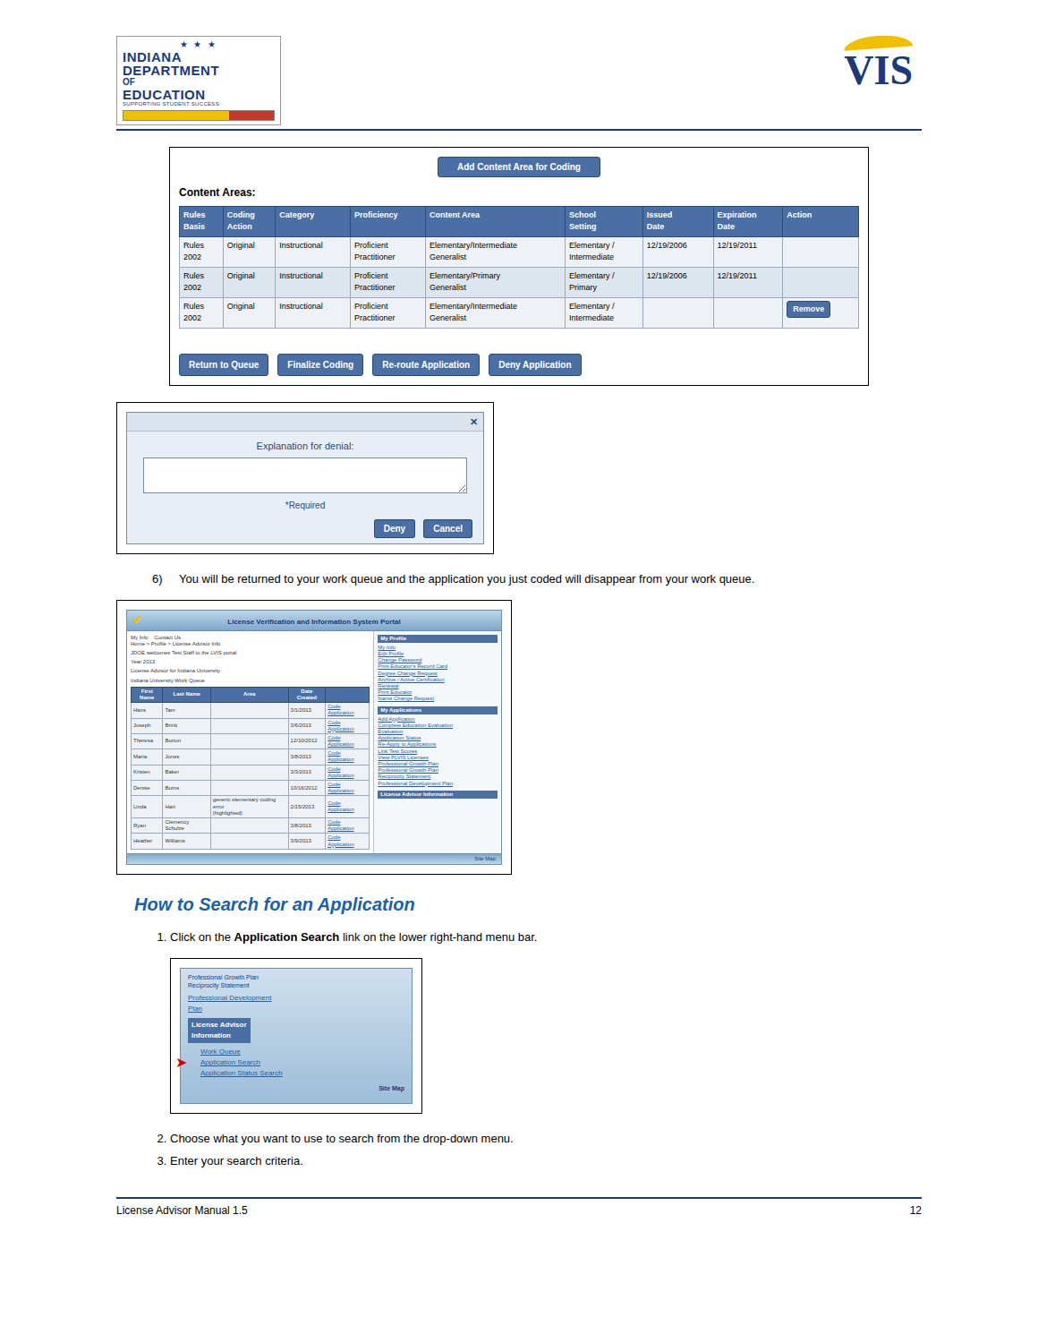★ ★ ★
INDIANA
DEPARTMENT
OF
EDUCATION
SUPPORTING STUDENT SUCCESS
VIS
Add Content Area for Coding
Content Areas:
| Rules Basis | Coding Action | Category | Proficiency | Content Area | School Setting | Issued Date | Expiration Date | Action |
| --- | --- | --- | --- | --- | --- | --- | --- | --- |
| Rules 2002 | Original | Instructional | Proficient Practitioner | Elementary/Intermediate Generalist | Elementary / Intermediate | 12/19/2006 | 12/19/2011 | |
| Rules 2002 | Original | Instructional | Proficient Practitioner | Elementary/Primary Generalist | Elementary / Primary | 12/19/2006 | 12/19/2011 | |
| Rules 2002 | Original | Instructional | Proficient Practitioner | Elementary/Intermediate Generalist | Elementary / Intermediate | | | Remove |
Return to Queue Finalize Coding Re-route Application Deny Application
✕
Explanation for denial:
*Required
Deny Cancel
You will be returned to your work queue and the application you just coded will disappear from your work queue.
✔ License Verification and Information System Portal
My Info Contact Us
Home > Profile > License Advisor Info
JDOE welcomes Test Staff to the LVIS portal
Year 2013
License Advisor for Indiana University
Indiana University Work Queue
| First Name | Last Name | Area | Date Created | |
| --- | --- | --- | --- | --- |
| Hans | Tam | | 3/1/2013 | Code Application |
| Joseph | Brink | | 3/6/2013 | Code Application |
| Theresa | Burton | | 12/10/2012 | Code Application |
| Maria | Jones | | 3/8/2013 | Code Application |
| Kristen | Baker | | 3/3/2013 | Code Application |
| Denise | Burns | | 10/16/2012 | Code Application |
| Linda | Hart | generic elementary coding error (highlighted) | 2/15/2013 | Code Application |
| Ryan | Clemency Schulze | | 3/8/2013 | Code Application |
| Heather | Williams | | 3/9/2013 | Code Application |
My Profile
My Info Edit Profile Change Password Print Educator's Record Card Degree Change Request Archive / Active Certification Renewal Print Educator Name Change Request
My Applications
Add Application Complete Education Evaluation Evaluation Application Status Re-Apply to Applications Link Test Scores View PLVIS Licenses Professional Growth Plan Professional Growth Plan Reciprocity Statement Professional Development Plan
License Advisor Information
Site Map
How to Search for an Application
Click on the Application Search link on the lower right-hand menu bar.
Professional Growth Plan
Reciprocity Statement
Professional Development
Plan
License Advisor
Information
➤ Work Queue Application Search Application Status Search
Site Map
Choose what you want to use to search from the drop-down menu.
Enter your search criteria.
License Advisor Manual 1.5 12